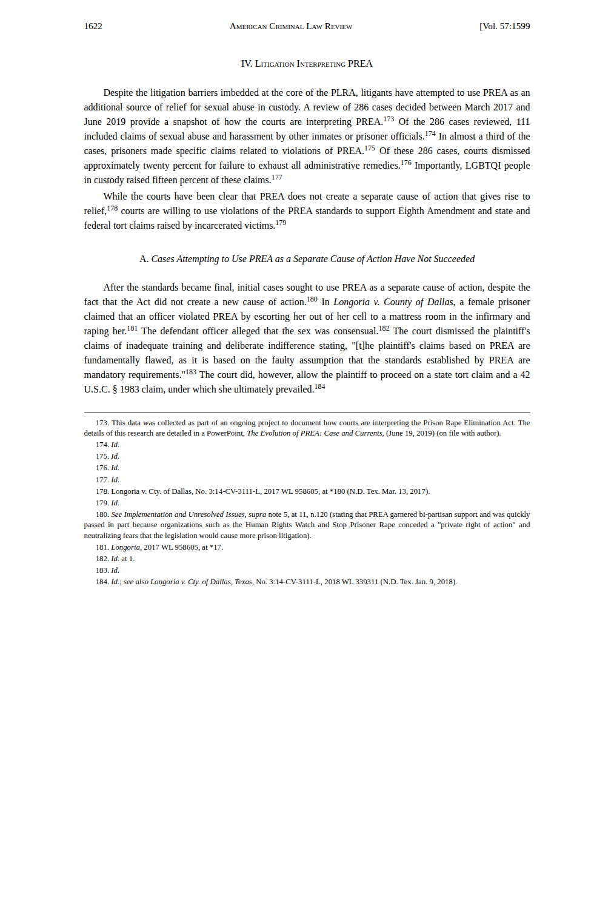1622 American Criminal Law Review [Vol. 57:1599
IV. Litigation Interpreting PREA
Despite the litigation barriers imbedded at the core of the PLRA, litigants have attempted to use PREA as an additional source of relief for sexual abuse in custody. A review of 286 cases decided between March 2017 and June 2019 provide a snapshot of how the courts are interpreting PREA.173 Of the 286 cases reviewed, 111 included claims of sexual abuse and harassment by other inmates or prisoner officials.174 In almost a third of the cases, prisoners made specific claims related to violations of PREA.175 Of these 286 cases, courts dismissed approximately twenty percent for failure to exhaust all administrative remedies.176 Importantly, LGBTQI people in custody raised fifteen percent of these claims.177
While the courts have been clear that PREA does not create a separate cause of action that gives rise to relief,178 courts are willing to use violations of the PREA standards to support Eighth Amendment and state and federal tort claims raised by incarcerated victims.179
A. Cases Attempting to Use PREA as a Separate Cause of Action Have Not Succeeded
After the standards became final, initial cases sought to use PREA as a separate cause of action, despite the fact that the Act did not create a new cause of action.180 In Longoria v. County of Dallas, a female prisoner claimed that an officer violated PREA by escorting her out of her cell to a mattress room in the infirmary and raping her.181 The defendant officer alleged that the sex was consensual.182 The court dismissed the plaintiff's claims of inadequate training and deliberate indifference stating, "[t]he plaintiff's claims based on PREA are fundamentally flawed, as it is based on the faulty assumption that the standards established by PREA are mandatory requirements."183 The court did, however, allow the plaintiff to proceed on a state tort claim and a 42 U.S.C. § 1983 claim, under which she ultimately prevailed.184
173. This data was collected as part of an ongoing project to document how courts are interpreting the Prison Rape Elimination Act. The details of this research are detailed in a PowerPoint, The Evolution of PREA: Case and Currents, (June 19, 2019) (on file with author).
174. Id.
175. Id.
176. Id.
177. Id.
178. Longoria v. Cty. of Dallas, No. 3:14-CV-3111-L, 2017 WL 958605, at *180 (N.D. Tex. Mar. 13, 2017).
179. Id.
180. See Implementation and Unresolved Issues, supra note 5, at 11, n.120 (stating that PREA garnered bi-partisan support and was quickly passed in part because organizations such as the Human Rights Watch and Stop Prisoner Rape conceded a "private right of action" and neutralizing fears that the legislation would cause more prison litigation).
181. Longoria, 2017 WL 958605, at *17.
182. Id. at 1.
183. Id.
184. Id.; see also Longoria v. Cty. of Dallas, Texas, No. 3:14-CV-3111-L, 2018 WL 339311 (N.D. Tex. Jan. 9, 2018).